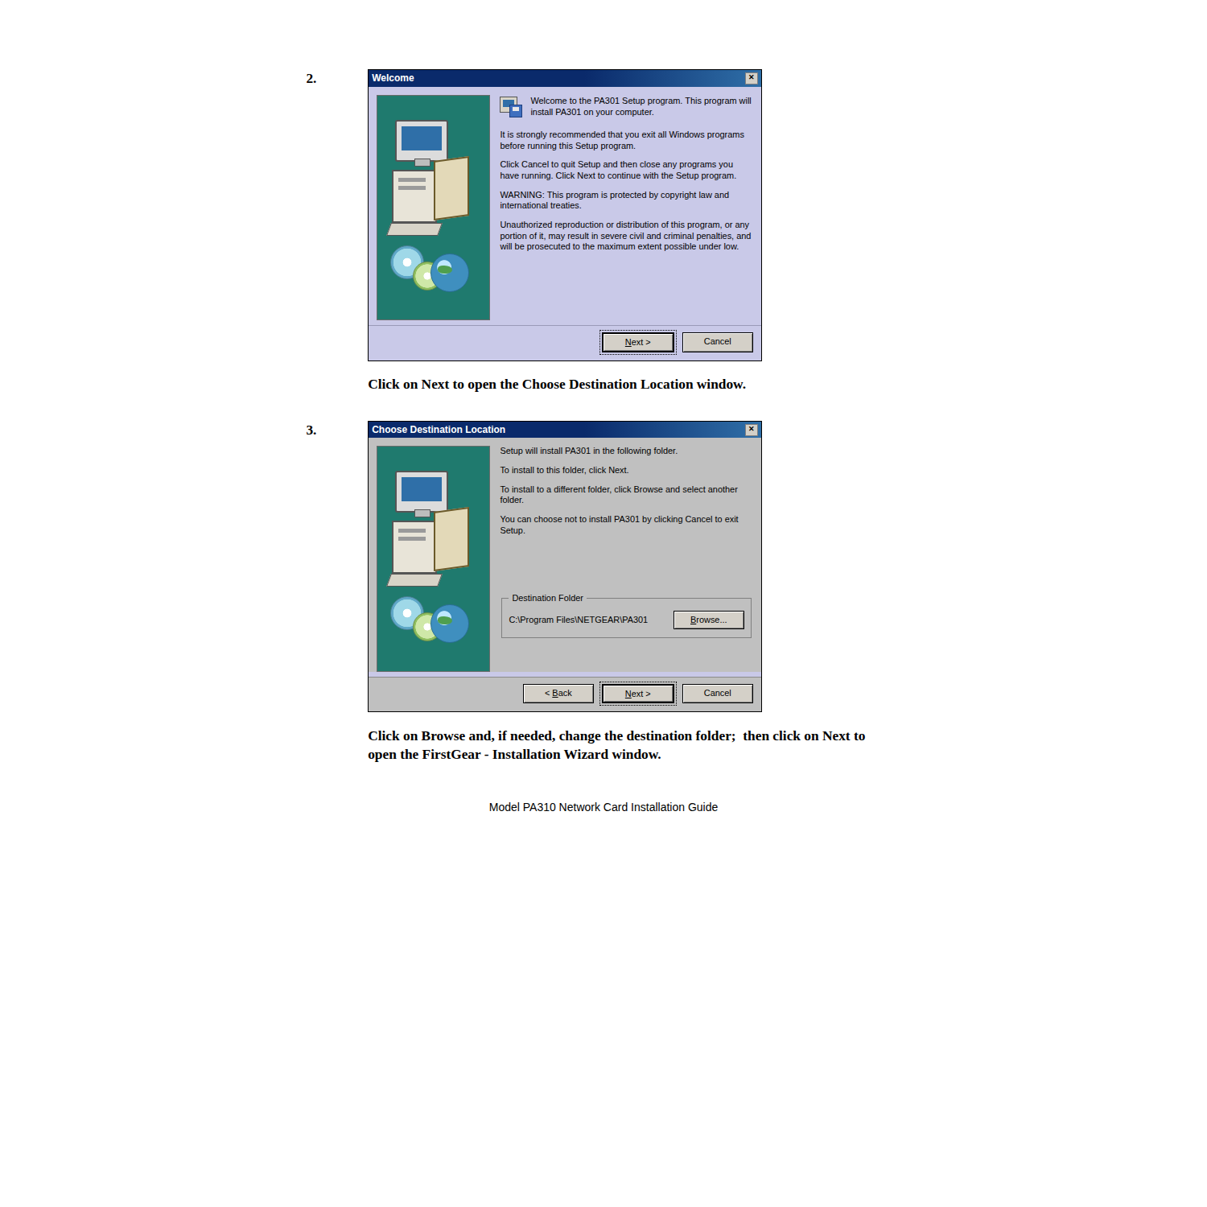2.
Welcome ✕
Welcome to the PA301 Setup program. This program will install PA301 on your computer.
It is strongly recommended that you exit all Windows programs before running this Setup program.
Click Cancel to quit Setup and then close any programs you have running. Click Next to continue with the Setup program.
WARNING: This program is protected by copyright law and international treaties.
Unauthorized reproduction or distribution of this program, or any portion of it, may result in severe civil and criminal penalties, and will be prosecuted to the maximum extent possible under low.
Next >
Cancel
Click on Next to open the Choose Destination Location window.
3.
Choose Destination Location ✕
Setup will install PA301 in the following folder.
To install to this folder, click Next.
To install to a different folder, click Browse and select another folder.
You can choose not to install PA301 by clicking Cancel to exit Setup.
Destination Folder
C:\Program Files\NETGEAR\PA301
Browse...
< Back
Next >
Cancel
Click on Browse and, if needed, change the destination folder; then click on Next to open the FirstGear - Installation Wizard window.
Model PA310 Network Card Installation Guide